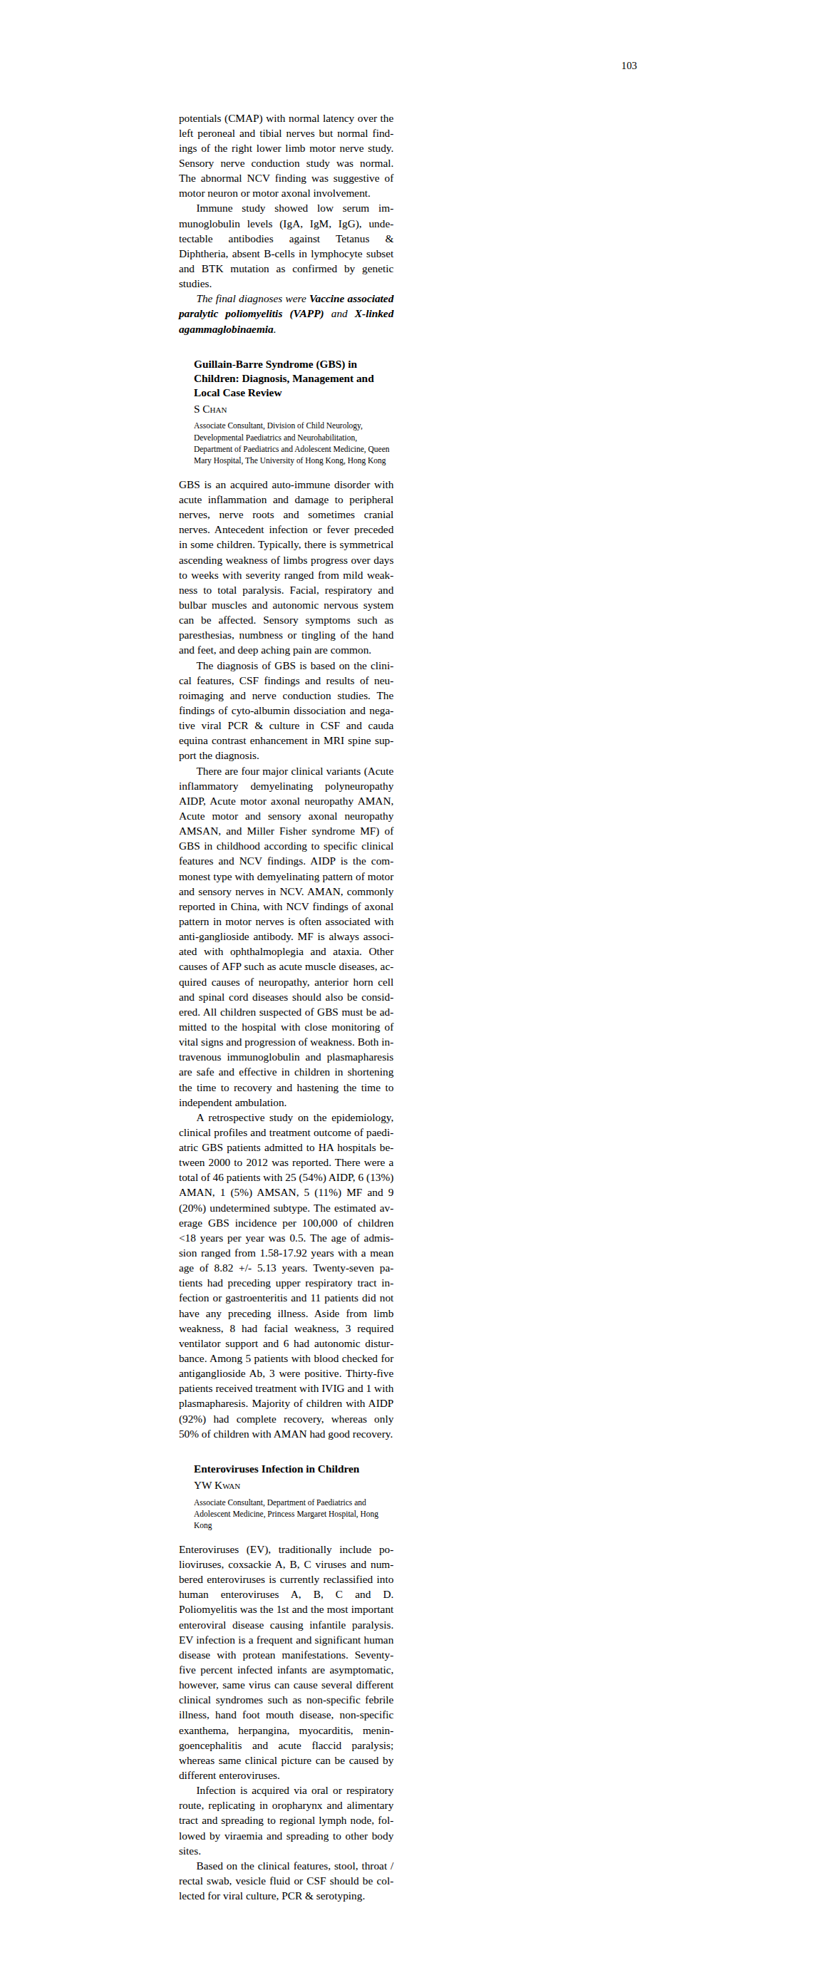103
potentials (CMAP) with normal latency over the left peroneal and tibial nerves but normal findings of the right lower limb motor nerve study. Sensory nerve conduction study was normal. The abnormal NCV finding was suggestive of motor neuron or motor axonal involvement.
Immune study showed low serum immunoglobulin levels (IgA, IgM, IgG), undetectable antibodies against Tetanus & Diphtheria, absent B-cells in lymphocyte subset and BTK mutation as confirmed by genetic studies.
The final diagnoses were Vaccine associated paralytic poliomyelitis (VAPP) and X-linked agammaglobinaemia.
Guillain-Barre Syndrome (GBS) in Children: Diagnosis, Management and Local Case Review
S Chan
Associate Consultant, Division of Child Neurology, Developmental Paediatrics and Neurohabilitation, Department of Paediatrics and Adolescent Medicine, Queen Mary Hospital, The University of Hong Kong, Hong Kong
GBS is an acquired auto-immune disorder with acute inflammation and damage to peripheral nerves, nerve roots and sometimes cranial nerves. Antecedent infection or fever preceded in some children. Typically, there is symmetrical ascending weakness of limbs progress over days to weeks with severity ranged from mild weakness to total paralysis. Facial, respiratory and bulbar muscles and autonomic nervous system can be affected. Sensory symptoms such as paresthesias, numbness or tingling of the hand and feet, and deep aching pain are common.
The diagnosis of GBS is based on the clinical features, CSF findings and results of neuroimaging and nerve conduction studies. The findings of cyto-albumin dissociation and negative viral PCR & culture in CSF and cauda equina contrast enhancement in MRI spine support the diagnosis.
There are four major clinical variants (Acute inflammatory demyelinating polyneuropathy AIDP, Acute motor axonal neuropathy AMAN, Acute motor and sensory axonal neuropathy AMSAN, and Miller Fisher syndrome MF) of GBS in childhood according to specific clinical features and NCV findings. AIDP is the commonest type with demyelinating pattern of motor and sensory nerves in NCV. AMAN, commonly reported in China, with NCV findings of axonal pattern in motor nerves is often associated with anti-ganglioside antibody. MF is always associated with ophthalmoplegia and ataxia. Other causes of AFP such as acute muscle diseases, acquired causes of neuropathy, anterior horn cell and spinal cord diseases should also be considered. All children suspected of GBS must be admitted to the hospital with close monitoring of vital signs and progression of weakness. Both intravenous immunoglobulin and plasmapharesis are safe and effective in children in shortening the time to recovery and hastening the time to independent ambulation.
A retrospective study on the epidemiology, clinical profiles and treatment outcome of paediatric GBS patients admitted to HA hospitals between 2000 to 2012 was reported. There were a total of 46 patients with 25 (54%) AIDP, 6 (13%) AMAN, 1 (5%) AMSAN, 5 (11%) MF and 9 (20%) undetermined subtype. The estimated average GBS incidence per 100,000 of children <18 years per year was 0.5. The age of admission ranged from 1.58-17.92 years with a mean age of 8.82 +/- 5.13 years. Twenty-seven patients had preceding upper respiratory tract infection or gastroenteritis and 11 patients did not have any preceding illness. Aside from limb weakness, 8 had facial weakness, 3 required ventilator support and 6 had autonomic disturbance. Among 5 patients with blood checked for antiganglioside Ab, 3 were positive. Thirty-five patients received treatment with IVIG and 1 with plasmapharesis. Majority of children with AIDP (92%) had complete recovery, whereas only 50% of children with AMAN had good recovery.
Enteroviruses Infection in Children
YW Kwan
Associate Consultant, Department of Paediatrics and Adolescent Medicine, Princess Margaret Hospital, Hong Kong
Enteroviruses (EV), traditionally include polioviruses, coxsackie A, B, C viruses and numbered enteroviruses is currently reclassified into human enteroviruses A, B, C and D. Poliomyelitis was the 1st and the most important enteroviral disease causing infantile paralysis. EV infection is a frequent and significant human disease with protean manifestations. Seventy-five percent infected infants are asymptomatic, however, same virus can cause several different clinical syndromes such as non-specific febrile illness, hand foot mouth disease, non-specific exanthema, herpangina, myocarditis, meningoencephalitis and acute flaccid paralysis; whereas same clinical picture can be caused by different enteroviruses.
Infection is acquired via oral or respiratory route, replicating in oropharynx and alimentary tract and spreading to regional lymph node, followed by viraemia and spreading to other body sites.
Based on the clinical features, stool, throat / rectal swab, vesicle fluid or CSF should be collected for viral culture, PCR & serotyping.